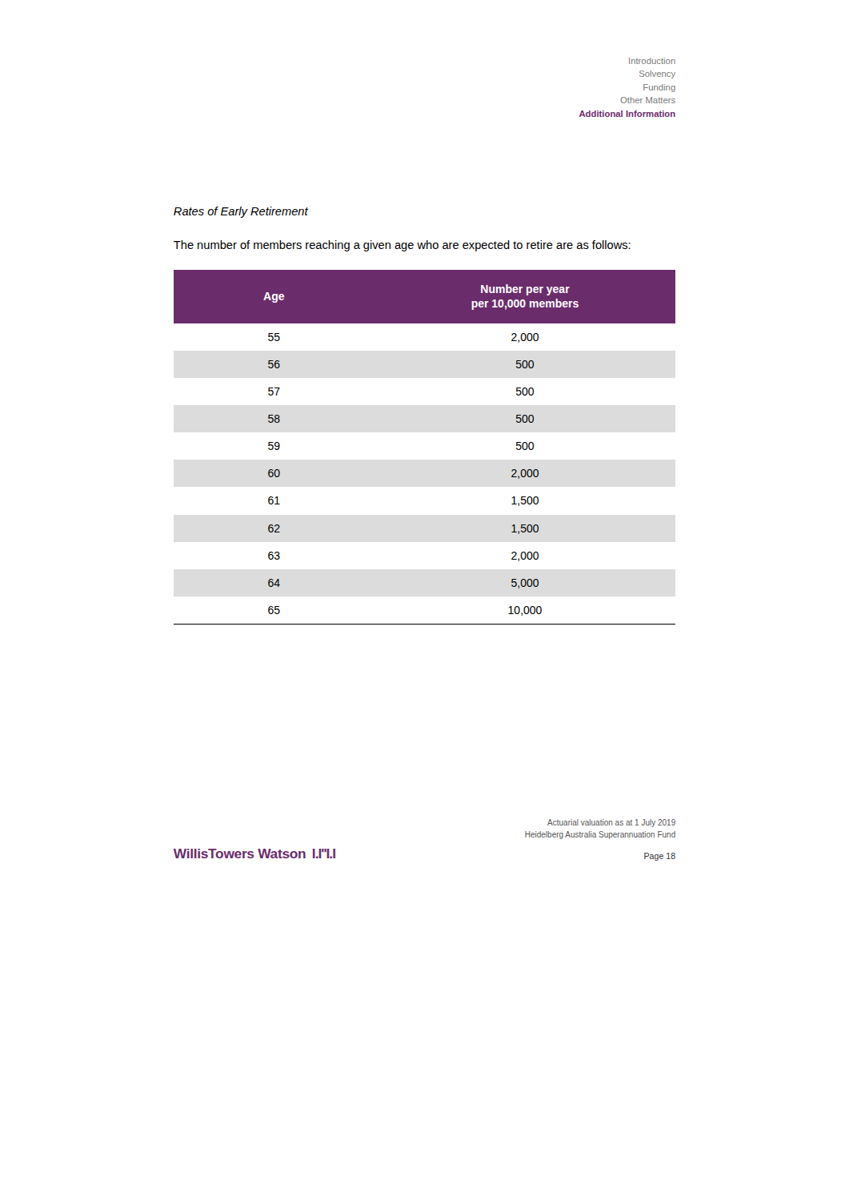Introduction
Solvency
Funding
Other Matters
Additional Information
Rates of Early Retirement
The number of members reaching a given age who are expected to retire are as follows:
| Age | Number per year per 10,000 members |
| --- | --- |
| 55 | 2,000 |
| 56 | 500 |
| 57 | 500 |
| 58 | 500 |
| 59 | 500 |
| 60 | 2,000 |
| 61 | 1,500 |
| 62 | 1,500 |
| 63 | 2,000 |
| 64 | 5,000 |
| 65 | 10,000 |
WillisTowers Watson I.I''I.I
Actuarial valuation as at 1 July 2019
Heidelberg Australia Superannuation Fund
Page 18